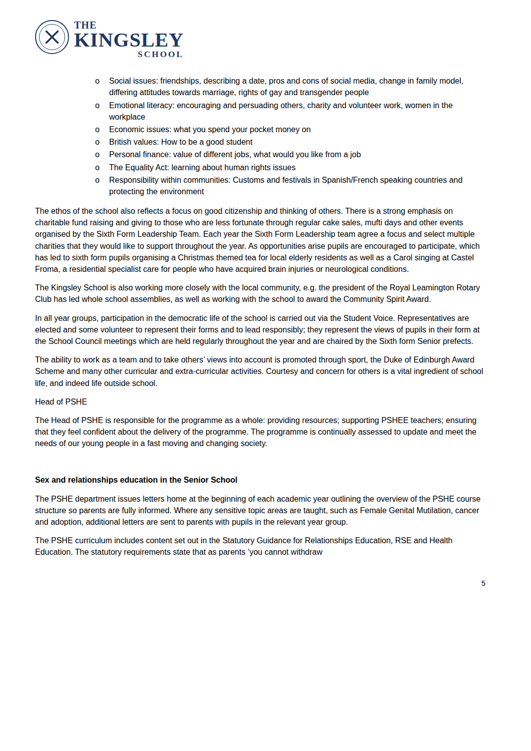THE KINGSLEY SCHOOL
Social issues: friendships, describing a date, pros and cons of social media, change in family model, differing attitudes towards marriage, rights of gay and transgender people
Emotional literacy: encouraging and persuading others, charity and volunteer work, women in the workplace
Economic issues: what you spend your pocket money on
British values: How to be a good student
Personal finance: value of different jobs, what would you like from a job
The Equality Act: learning about human rights issues
Responsibility within communities: Customs and festivals in Spanish/French speaking countries and protecting the environment
The ethos of the school also reflects a focus on good citizenship and thinking of others. There is a strong emphasis on charitable fund raising and giving to those who are less fortunate through regular cake sales, mufti days and other events organised by the Sixth Form Leadership Team. Each year the Sixth Form Leadership team agree a focus and select multiple charities that they would like to support throughout the year. As opportunities arise pupils are encouraged to participate, which has led to sixth form pupils organising a Christmas themed tea for local elderly residents as well as a Carol singing at Castel Froma, a residential specialist care for people who have acquired brain injuries or neurological conditions.
The Kingsley School is also working more closely with the local community, e.g. the president of the Royal Leamington Rotary Club has led whole school assemblies, as well as working with the school to award the Community Spirit Award.
In all year groups, participation in the democratic life of the school is carried out via the Student Voice. Representatives are elected and some volunteer to represent their forms and to lead responsibly; they represent the views of pupils in their form at the School Council meetings which are held regularly throughout the year and are chaired by the Sixth form Senior prefects.
The ability to work as a team and to take others’ views into account is promoted through sport, the Duke of Edinburgh Award Scheme and many other curricular and extra-curricular activities. Courtesy and concern for others is a vital ingredient of school life, and indeed life outside school.
Head of PSHE
The Head of PSHE is responsible for the programme as a whole: providing resources; supporting PSHEE teachers; ensuring that they feel confident about the delivery of the programme. The programme is continually assessed to update and meet the needs of our young people in a fast moving and changing society.
Sex and relationships education in the Senior School
The PSHE department issues letters home at the beginning of each academic year outlining the overview of the PSHE course structure so parents are fully informed. Where any sensitive topic areas are taught, such as Female Genital Mutilation, cancer and adoption, additional letters are sent to parents with pupils in the relevant year group.
The PSHE curriculum includes content set out in the Statutory Guidance for Relationships Education, RSE and Health Education. The statutory requirements state that as parents ‘you cannot withdraw
5